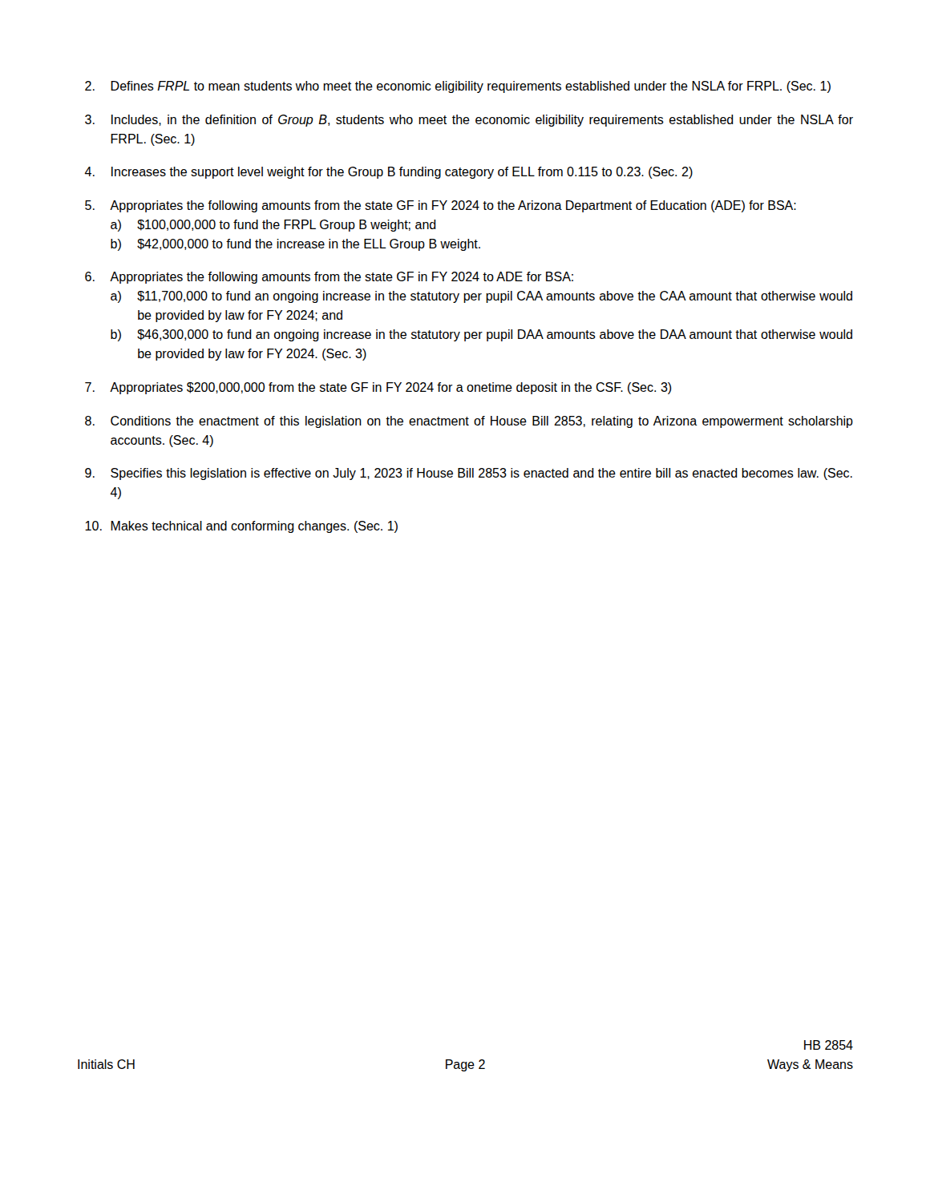2. Defines FRPL to mean students who meet the economic eligibility requirements established under the NSLA for FRPL. (Sec. 1)
3. Includes, in the definition of Group B, students who meet the economic eligibility requirements established under the NSLA for FRPL. (Sec. 1)
4. Increases the support level weight for the Group B funding category of ELL from 0.115 to 0.23. (Sec. 2)
5. Appropriates the following amounts from the state GF in FY 2024 to the Arizona Department of Education (ADE) for BSA:
a)$100,000,000 to fund the FRPL Group B weight; and
b)$42,000,000 to fund the increase in the ELL Group B weight.
6. Appropriates the following amounts from the state GF in FY 2024 to ADE for BSA:
a)$11,700,000 to fund an ongoing increase in the statutory per pupil CAA amounts above the CAA amount that otherwise would be provided by law for FY 2024; and
b)$46,300,000 to fund an ongoing increase in the statutory per pupil DAA amounts above the DAA amount that otherwise would be provided by law for FY 2024. (Sec. 3)
7. Appropriates $200,000,000 from the state GF in FY 2024 for a onetime deposit in the CSF. (Sec. 3)
8. Conditions the enactment of this legislation on the enactment of House Bill 2853, relating to Arizona empowerment scholarship accounts. (Sec. 4)
9. Specifies this legislation is effective on July 1, 2023 if House Bill 2853 is enacted and the entire bill as enacted becomes law. (Sec. 4)
10. Makes technical and conforming changes. (Sec. 1)
HB 2854
Initials CH Page 2 Ways & Means